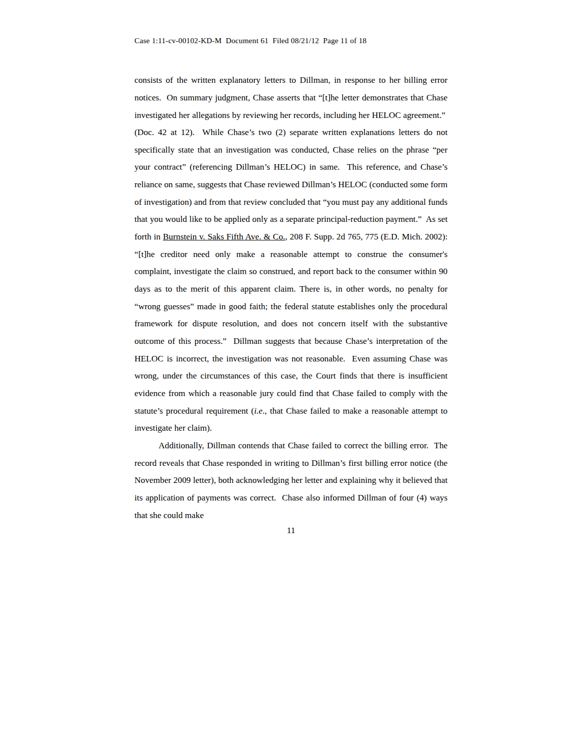Case 1:11-cv-00102-KD-M Document 61 Filed 08/21/12 Page 11 of 18
consists of the written explanatory letters to Dillman, in response to her billing error notices. On summary judgment, Chase asserts that “[t]he letter demonstrates that Chase investigated her allegations by reviewing her records, including her HELOC agreement.” (Doc. 42 at 12). While Chase’s two (2) separate written explanations letters do not specifically state that an investigation was conducted, Chase relies on the phrase “per your contract” (referencing Dillman’s HELOC) in same. This reference, and Chase’s reliance on same, suggests that Chase reviewed Dillman’s HELOC (conducted some form of investigation) and from that review concluded that “you must pay any additional funds that you would like to be applied only as a separate principal-reduction payment.” As set forth in Burnstein v. Saks Fifth Ave. & Co., 208 F. Supp. 2d 765, 775 (E.D. Mich. 2002): “[t]he creditor need only make a reasonable attempt to construe the consumer's complaint, investigate the claim so construed, and report back to the consumer within 90 days as to the merit of this apparent claim. There is, in other words, no penalty for “wrong guesses” made in good faith; the federal statute establishes only the procedural framework for dispute resolution, and does not concern itself with the substantive outcome of this process.” Dillman suggests that because Chase’s interpretation of the HELOC is incorrect, the investigation was not reasonable. Even assuming Chase was wrong, under the circumstances of this case, the Court finds that there is insufficient evidence from which a reasonable jury could find that Chase failed to comply with the statute’s procedural requirement (i.e., that Chase failed to make a reasonable attempt to investigate her claim).
Additionally, Dillman contends that Chase failed to correct the billing error. The record reveals that Chase responded in writing to Dillman’s first billing error notice (the November 2009 letter), both acknowledging her letter and explaining why it believed that its application of payments was correct. Chase also informed Dillman of four (4) ways that she could make
11